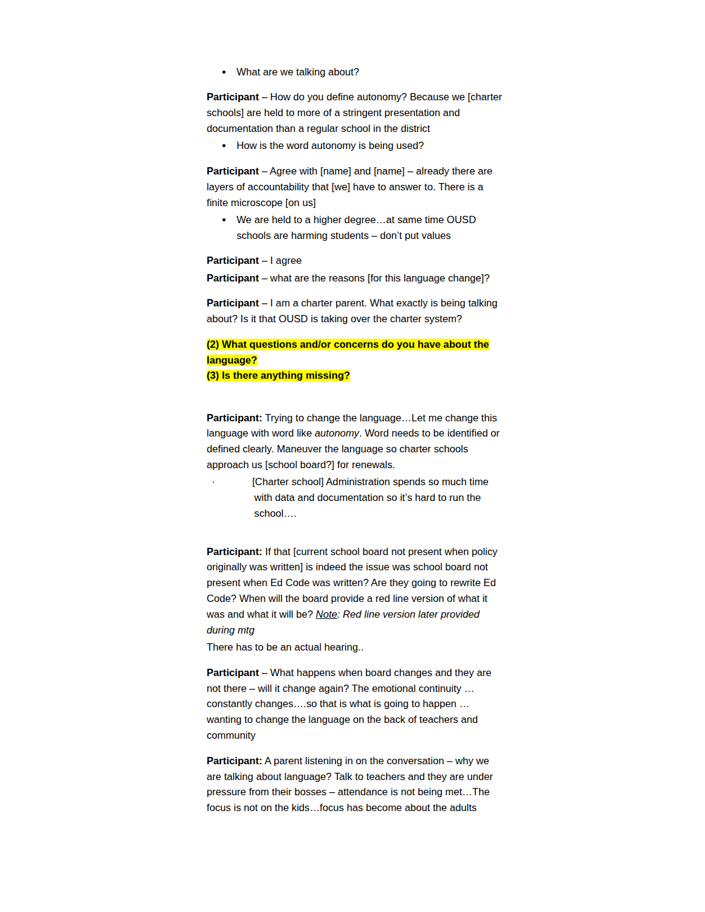What are we talking about?
Participant – How do you define autonomy? Because we [charter schools] are held to more of a stringent presentation and documentation than a regular school in the district
How is the word autonomy is being used?
Participant – Agree with [name] and [name] – already there are layers of accountability that [we] have to answer to. There is a finite microscope [on us]
We are held to a higher degree…at same time OUSD schools are harming students – don’t put values
Participant – I agree
Participant – what are the reasons [for this language change]?
Participant – I am a charter parent. What exactly is being talking about? Is it that OUSD is taking over the charter system?
(2) What questions and/or concerns do you have about the language?
(3) Is there anything missing?
Participant: Trying to change the language…Let me change this language with word like autonomy. Word needs to be identified or defined clearly. Maneuver the language so charter schools approach us [school board?] for renewals.
·[Charter school] Administration spends so much time with data and documentation so it’s hard to run the school….
Participant: If that [current school board not present when policy originally was written] is indeed the issue was school board not present when Ed Code was written? Are they going to rewrite Ed Code? When will the board provide a red line version of what it was and what it will be? Note: Red line version later provided during mtg
There has to be an actual hearing..
Participant – What happens when board changes and they are not there – will it change again? The emotional continuity … constantly changes….so that is what is going to happen …wanting to change the language on the back of teachers and community
Participant: A parent listening in on the conversation – why we are talking about language? Talk to teachers and they are under pressure from their bosses – attendance is not being met…The focus is not on the kids…focus has become about the adults